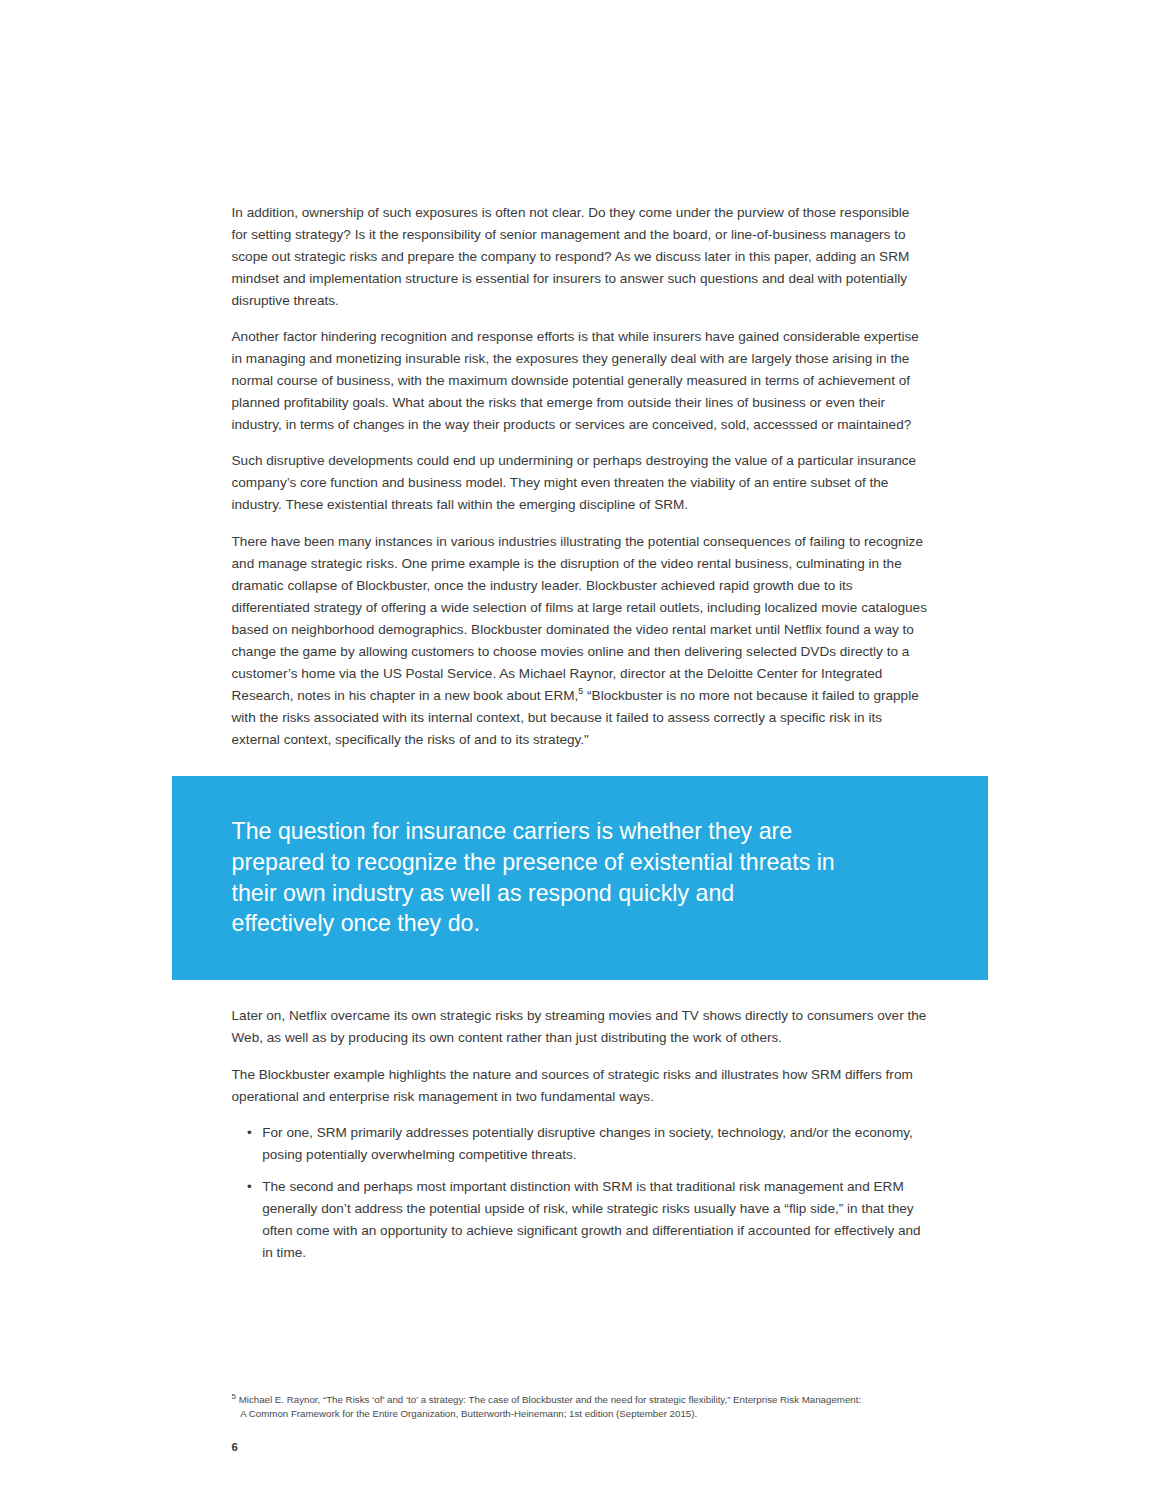In addition, ownership of such exposures is often not clear. Do they come under the purview of those responsible for setting strategy? Is it the responsibility of senior management and the board, or line-of-business managers to scope out strategic risks and prepare the company to respond? As we discuss later in this paper, adding an SRM mindset and implementation structure is essential for insurers to answer such questions and deal with potentially disruptive threats.
Another factor hindering recognition and response efforts is that while insurers have gained considerable expertise in managing and monetizing insurable risk, the exposures they generally deal with are largely those arising in the normal course of business, with the maximum downside potential generally measured in terms of achievement of planned profitability goals. What about the risks that emerge from outside their lines of business or even their industry, in terms of changes in the way their products or services are conceived, sold, accesssed or maintained?
Such disruptive developments could end up undermining or perhaps destroying the value of a particular insurance company’s core function and business model. They might even threaten the viability of an entire subset of the industry. These existential threats fall within the emerging discipline of SRM.
There have been many instances in various industries illustrating the potential consequences of failing to recognize and manage strategic risks. One prime example is the disruption of the video rental business, culminating in the dramatic collapse of Blockbuster, once the industry leader. Blockbuster achieved rapid growth due to its differentiated strategy of offering a wide selection of films at large retail outlets, including localized movie catalogues based on neighborhood demographics. Blockbuster dominated the video rental market until Netflix found a way to change the game by allowing customers to choose movies online and then delivering selected DVDs directly to a customer’s home via the US Postal Service. As Michael Raynor, director at the Deloitte Center for Integrated Research, notes in his chapter in a new book about ERM,5 “Blockbuster is no more not because it failed to grapple with the risks associated with its internal context, but because it failed to assess correctly a specific risk in its external context, specifically the risks of and to its strategy."
The question for insurance carriers is whether they are prepared to recognize the presence of existential threats in their own industry as well as respond quickly and effectively once they do.
Later on, Netflix overcame its own strategic risks by streaming movies and TV shows directly to consumers over the Web, as well as by producing its own content rather than just distributing the work of others.
The Blockbuster example highlights the nature and sources of strategic risks and illustrates how SRM differs from operational and enterprise risk management in two fundamental ways.
For one, SRM primarily addresses potentially disruptive changes in society, technology, and/or the economy, posing potentially overwhelming competitive threats.
The second and perhaps most important distinction with SRM is that traditional risk management and ERM generally don’t address the potential upside of risk, while strategic risks usually have a “flip side,” in that they often come with an opportunity to achieve significant growth and differentiation if accounted for effectively and in time.
5 Michael E. Raynor, “The Risks ‘of’ and ‘to’ a strategy: The case of Blockbuster and the need for strategic flexibility,” Enterprise Risk Management: A Common Framework for the Entire Organization, Butterworth-Heinemann; 1st edition (September 2015).
6